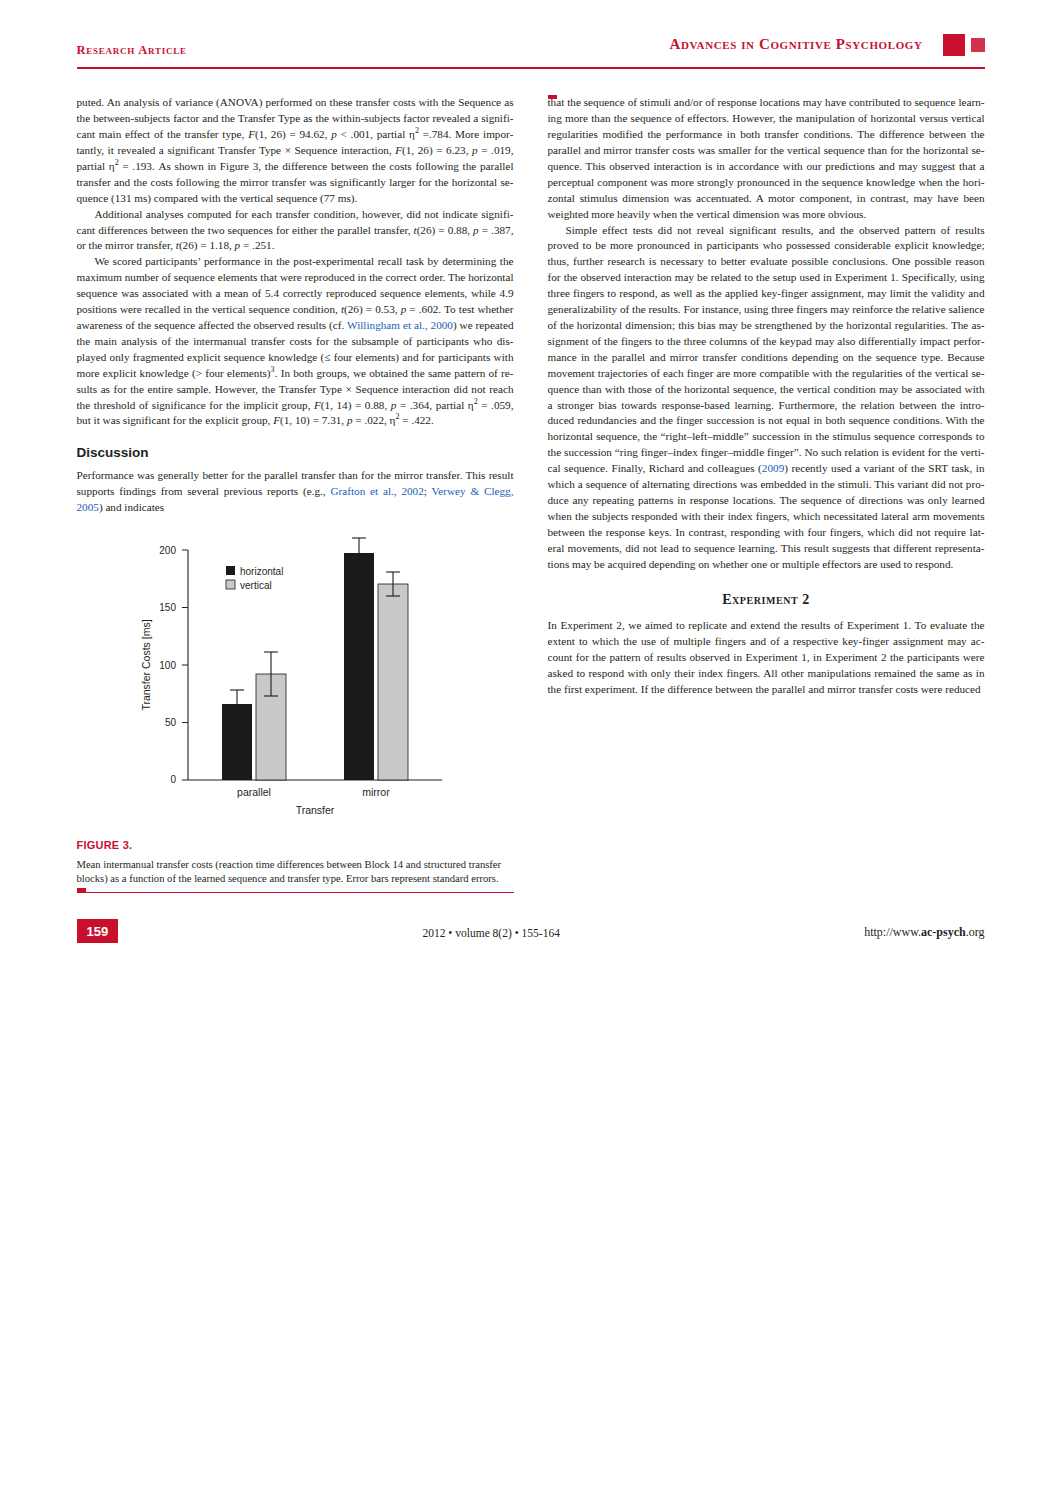Research Article
Advances in Cognitive Psychology
puted. An analysis of variance (ANOVA) performed on these transfer costs with the Sequence as the between-subjects factor and the Transfer Type as the within-subjects factor revealed a significant main effect of the transfer type, F(1, 26) = 94.62, p < .001, partial η2 =.784. More importantly, it revealed a significant Transfer Type × Sequence interaction, F(1, 26) = 6.23, p = .019, partial η2 = .193. As shown in Figure 3, the difference between the costs following the parallel transfer and the costs following the mirror transfer was significantly larger for the horizontal sequence (131 ms) compared with the vertical sequence (77 ms).
Additional analyses computed for each transfer condition, however, did not indicate significant differences between the two sequences for either the parallel transfer, t(26) = 0.88, p = .387, or the mirror transfer, t(26) = 1.18, p = .251.
We scored participants’ performance in the post-experimental recall task by determining the maximum number of sequence elements that were reproduced in the correct order. The horizontal sequence was associated with a mean of 5.4 correctly reproduced sequence elements, while 4.9 positions were recalled in the vertical sequence condition, t(26) = 0.53, p = .602. To test whether awareness of the sequence affected the observed results (cf. Willingham et al., 2000) we repeated the main analysis of the intermanual transfer costs for the subsample of participants who displayed only fragmented explicit sequence knowledge (≤ four elements) and for participants with more explicit knowledge (> four elements)3. In both groups, we obtained the same pattern of results as for the entire sample. However, the Transfer Type × Sequence interaction did not reach the threshold of significance for the implicit group, F(1, 14) = 0.88, p = .364, partial η2 = .059, but it was significant for the explicit group, F(1, 10) = 7.31, p = .022, η2 = .422.
Discussion
Performance was generally better for the parallel transfer than for the mirror transfer. This result supports findings from several previous reports (e.g., Grafton et al., 2002; Verwey & Clegg, 2005) and indicates
0 50 100 150 200 Transfer Costs [ms] parallel mirror Transfer horizontal vertical
FIGURE 3.
Mean intermanual transfer costs (reaction time differences between Block 14 and structured transfer blocks) as a function of the learned sequence and transfer type. Error bars represent standard errors.
that the sequence of stimuli and/or of response locations may have contributed to sequence learning more than the sequence of effectors. However, the manipulation of horizontal versus vertical regularities modified the performance in both transfer conditions. The difference between the parallel and mirror transfer costs was smaller for the vertical sequence than for the horizontal sequence. This observed interaction is in accordance with our predictions and may suggest that a perceptual component was more strongly pronounced in the sequence knowledge when the horizontal stimulus dimension was accentuated. A motor component, in contrast, may have been weighted more heavily when the vertical dimension was more obvious.
Simple effect tests did not reveal significant results, and the observed pattern of results proved to be more pronounced in participants who possessed considerable explicit knowledge; thus, further research is necessary to better evaluate possible conclusions. One possible reason for the observed interaction may be related to the setup used in Experiment 1. Specifically, using three fingers to respond, as well as the applied key-finger assignment, may limit the validity and generalizability of the results. For instance, using three fingers may reinforce the relative salience of the horizontal dimension; this bias may be strengthened by the horizontal regularities. The assignment of the fingers to the three columns of the keypad may also differentially impact performance in the parallel and mirror transfer conditions depending on the sequence type. Because movement trajectories of each finger are more compatible with the regularities of the vertical sequence than with those of the horizontal sequence, the vertical condition may be associated with a stronger bias towards response-based learning. Furthermore, the relation between the introduced redundancies and the finger succession is not equal in both sequence conditions. With the horizontal sequence, the “right–left–middle” succession in the stimulus sequence corresponds to the succession “ring finger–index finger–middle finger”. No such relation is evident for the vertical sequence. Finally, Richard and colleagues (2009) recently used a variant of the SRT task, in which a sequence of alternating directions was embedded in the stimuli. This variant did not produce any repeating patterns in response locations. The sequence of directions was only learned when the subjects responded with their index fingers, which necessitated lateral arm movements between the response keys. In contrast, responding with four fingers, which did not require lateral movements, did not lead to sequence learning. This result suggests that different representations may be acquired depending on whether one or multiple effectors are used to respond.
Experiment 2
In Experiment 2, we aimed to replicate and extend the results of Experiment 1. To evaluate the extent to which the use of multiple fingers and of a respective key-finger assignment may account for the pattern of results observed in Experiment 1, in Experiment 2 the participants were asked to respond with only their index fingers. All other manipulations remained the same as in the first experiment. If the difference between the parallel and mirror transfer costs were reduced
159
2012 • volume 8(2) • 155-164
http://www.ac-psych.org